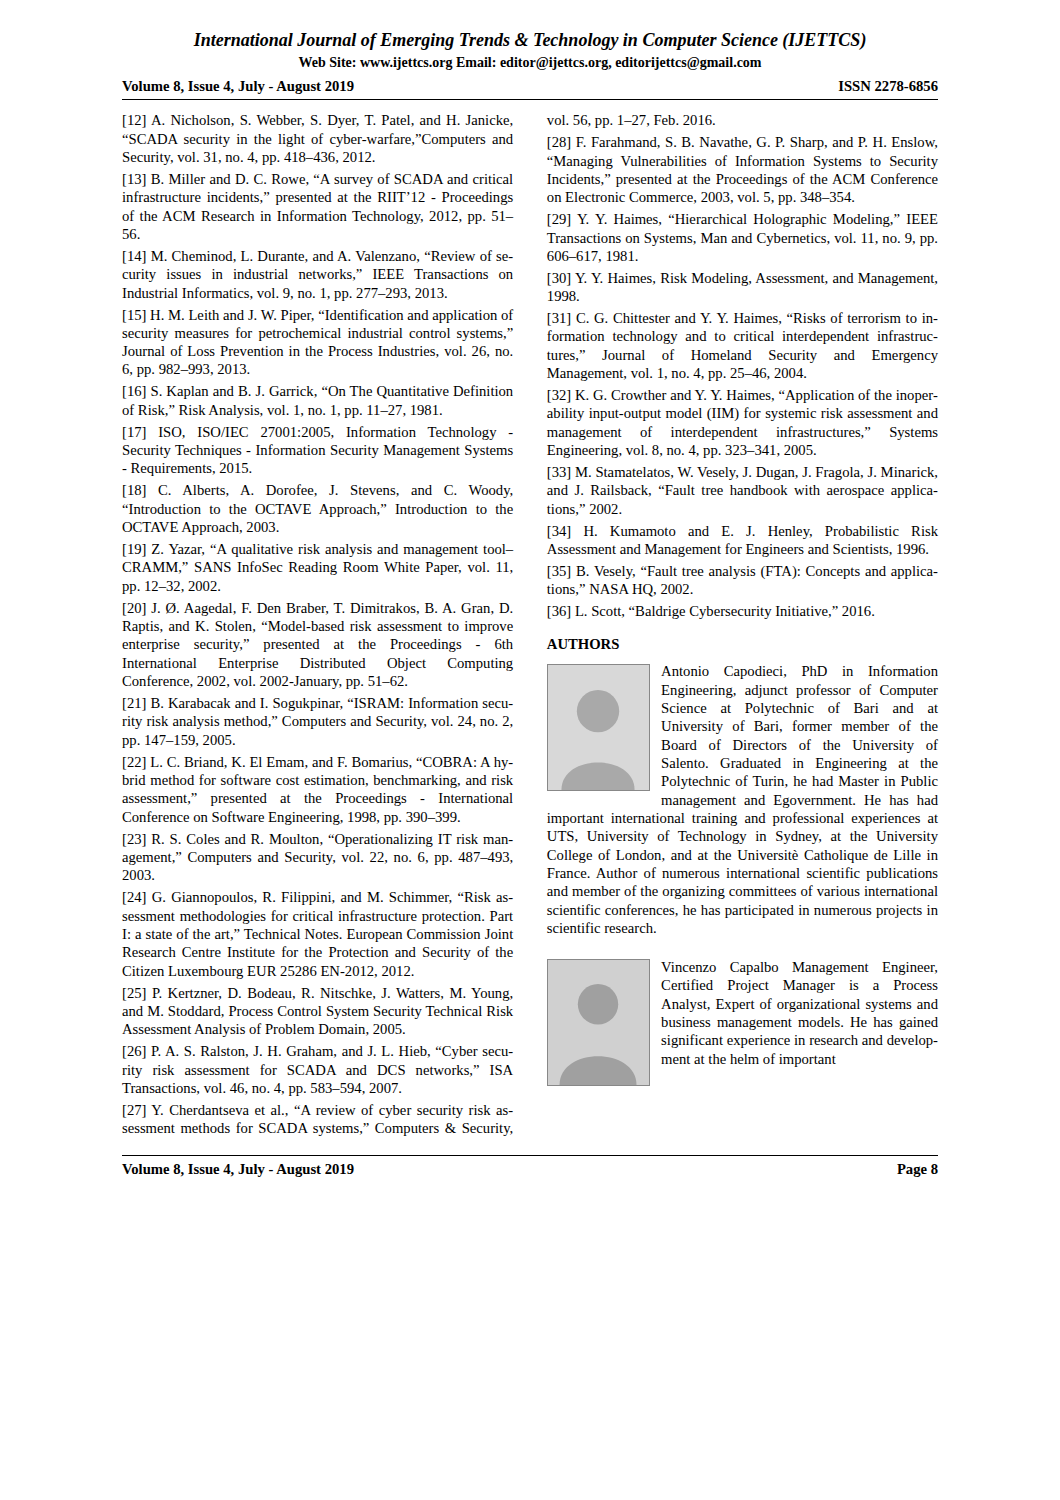International Journal of Emerging Trends & Technology in Computer Science (IJETTCS)
Web Site: www.ijettcs.org Email: editor@ijettcs.org, editorijettcs@gmail.com
Volume 8, Issue 4, July - August 2019 ISSN 2278-6856
[12] A. Nicholson, S. Webber, S. Dyer, T. Patel, and H. Janicke, “SCADA security in the light of cyber-warfare,”Computers and Security, vol. 31, no. 4, pp. 418–436, 2012.
[13] B. Miller and D. C. Rowe, “A survey of SCADA and critical infrastructure incidents,” presented at the RIIT’12 - Proceedings of the ACM Research in Information Technology, 2012, pp. 51–56.
[14] M. Cheminod, L. Durante, and A. Valenzano, “Review of security issues in industrial networks,” IEEE Transactions on Industrial Informatics, vol. 9, no. 1, pp. 277–293, 2013.
[15] H. M. Leith and J. W. Piper, “Identification and application of security measures for petrochemical industrial control systems,” Journal of Loss Prevention in the Process Industries, vol. 26, no. 6, pp. 982–993, 2013.
[16] S. Kaplan and B. J. Garrick, “On The Quantitative Definition of Risk,” Risk Analysis, vol. 1, no. 1, pp. 11–27, 1981.
[17] ISO, ISO/IEC 27001:2005, Information Technology - Security Techniques - Information Security Management Systems - Requirements, 2015.
[18] C. Alberts, A. Dorofee, J. Stevens, and C. Woody, “Introduction to the OCTAVE Approach,” Introduction to the OCTAVE Approach, 2003.
[19] Z. Yazar, “A qualitative risk analysis and management tool–CRAMM,” SANS InfoSec Reading Room White Paper, vol. 11, pp. 12–32, 2002.
[20] J. Ø. Aagedal, F. Den Braber, T. Dimitrakos, B. A. Gran, D. Raptis, and K. Stolen, “Model-based risk assessment to improve enterprise security,” presented at the Proceedings - 6th International Enterprise Distributed Object Computing Conference, 2002, vol. 2002-January, pp. 51–62.
[21] B. Karabacak and I. Sogukpinar, “ISRAM: Information security risk analysis method,” Computers and Security, vol. 24, no. 2, pp. 147–159, 2005.
[22] L. C. Briand, K. El Emam, and F. Bomarius, “COBRA: A hybrid method for software cost estimation, benchmarking, and risk assessment,” presented at the Proceedings - International Conference on Software Engineering, 1998, pp. 390–399.
[23] R. S. Coles and R. Moulton, “Operationalizing IT risk management,” Computers and Security, vol. 22, no. 6, pp. 487–493, 2003.
[24] G. Giannopoulos, R. Filippini, and M. Schimmer, “Risk assessment methodologies for critical infrastructure protection. Part I: a state of the art,” Technical Notes. European Commission Joint Research Centre Institute for the Protection and Security of the Citizen Luxembourg EUR 25286 EN-2012, 2012.
[25] P. Kertzner, D. Bodeau, R. Nitschke, J. Watters, M. Young, and M. Stoddard, Process Control System Security Technical Risk Assessment Analysis of Problem Domain, 2005.
[26] P. A. S. Ralston, J. H. Graham, and J. L. Hieb, “Cyber security risk assessment for SCADA and DCS networks,” ISA Transactions, vol. 46, no. 4, pp. 583–594, 2007.
[27] Y. Cherdantseva et al., “A review of cyber security risk assessment methods for SCADA systems,” Computers & Security, vol. 56, pp. 1–27, Feb. 2016.
[28] F. Farahmand, S. B. Navathe, G. P. Sharp, and P. H. Enslow, “Managing Vulnerabilities of Information Systems to Security Incidents,” presented at the Proceedings of the ACM Conference on Electronic Commerce, 2003, vol. 5, pp. 348–354.
[29] Y. Y. Haimes, “Hierarchical Holographic Modeling,” IEEE Transactions on Systems, Man and Cybernetics, vol. 11, no. 9, pp. 606–617, 1981.
[30] Y. Y. Haimes, Risk Modeling, Assessment, and Management, 1998.
[31] C. G. Chittester and Y. Y. Haimes, “Risks of terrorism to information technology and to critical interdependent infrastructures,” Journal of Homeland Security and Emergency Management, vol. 1, no. 4, pp. 25–46, 2004.
[32] K. G. Crowther and Y. Y. Haimes, “Application of the inoperability input-output model (IIM) for systemic risk assessment and management of interdependent infrastructures,” Systems Engineering, vol. 8, no. 4, pp. 323–341, 2005.
[33] M. Stamatelatos, W. Vesely, J. Dugan, J. Fragola, J. Minarick, and J. Railsback, “Fault tree handbook with aerospace applications,” 2002.
[34] H. Kumamoto and E. J. Henley, Probabilistic Risk Assessment and Management for Engineers and Scientists, 1996.
[35] B. Vesely, “Fault tree analysis (FTA): Concepts and applications,” NASA HQ, 2002.
[36] L. Scott, “Baldrige Cybersecurity Initiative,” 2016.
AUTHORS
Antonio Capodieci, PhD in Information Engineering, adjunct professor of Computer Science at Polytechnic of Bari and at University of Bari, former member of the Board of Directors of the University of Salento. Graduated in Engineering at the Polytechnic of Turin, he had Master in Public management and Egovernment. He has had important international training and professional experiences at UTS, University of Technology in Sydney, at the University College of London, and at the Universitè Catholique de Lille in France. Author of numerous international scientific publications and member of the organizing committees of various international scientific conferences, he has participated in numerous projects in scientific research.
Vincenzo Capalbo Management Engineer, Certified Project Manager is a Process Analyst, Expert of organizational systems and business management models. He has gained significant experience in research and development at the helm of important
Volume 8, Issue 4, July - August 2019 Page 8